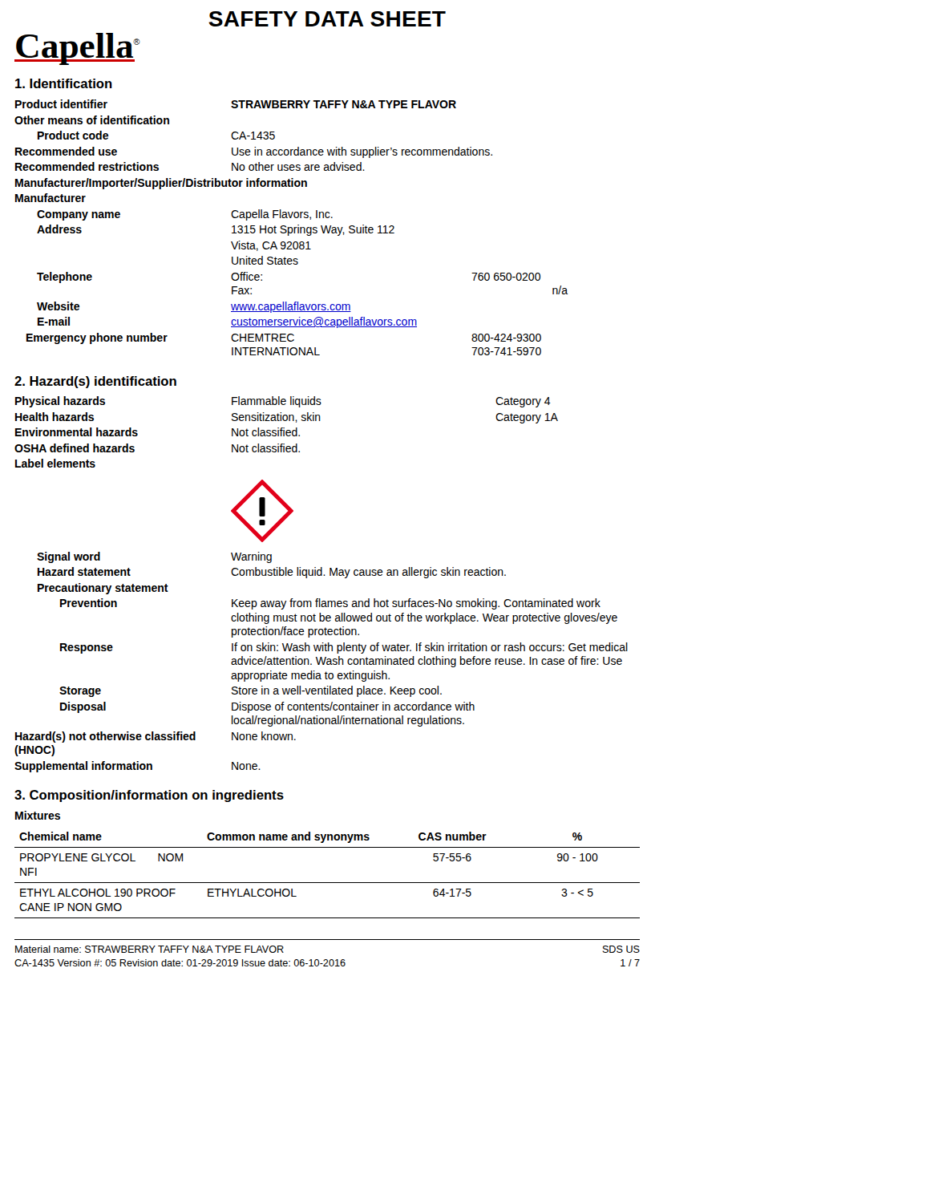SAFETY DATA SHEET
Capella®
1. Identification
Product identifier
STRAWBERRY TAFFY N&A TYPE FLAVOR
Other means of identification
Product code
CA-1435
Recommended use
Use in accordance with supplier’s recommendations.
Recommended restrictions
No other uses are advised.
Manufacturer/Importer/Supplier/Distributor information
Manufacturer
Company name
Capella Flavors, Inc.
Address
1315 Hot Springs Way, Suite 112
Vista, CA 92081
United States
Telephone
Office:
760 650-0200
Fax:
n/a
Website
www.capellaflavors.com
E-mail
customerservice@capellaflavors.com
Emergency phone number
CHEMTREC
800-424-9300
INTERNATIONAL
703-741-5970
2. Hazard(s) identification
Physical hazards
Flammable liquids
Category 4
Health hazards
Sensitization, skin
Category 1A
Environmental hazards
Not classified.
OSHA defined hazards
Not classified.
Label elements
Signal word
Warning
Hazard statement
Combustible liquid. May cause an allergic skin reaction.
Precautionary statement
Prevention
Keep away from flames and hot surfaces-No smoking. Contaminated work clothing must not be allowed out of the workplace. Wear protective gloves/eye protection/face protection.
Response
If on skin: Wash with plenty of water. If skin irritation or rash occurs: Get medical advice/attention. Wash contaminated clothing before reuse. In case of fire: Use appropriate media to extinguish.
Storage
Store in a well-ventilated place. Keep cool.
Disposal
Dispose of contents/container in accordance with local/regional/national/international regulations.
Hazard(s) not otherwise classified (HNOC)
None known.
Supplemental information
None.
3. Composition/information on ingredients
Mixtures
| Chemical name | Common name and synonyms | CAS number | % |
| --- | --- | --- | --- |
| PROPYLENE GLYCOL NOM NFI | | 57-55-6 | 90 - 100 |
| ETHYL ALCOHOL 190 PROOF CANE IP NON GMO | ETHYLALCOHOL | 64-17-5 | 3 - < 5 |
Material name: STRAWBERRY TAFFY N&A TYPE FLAVOR
CA-1435 Version #: 05 Revision date: 01-29-2019 Issue date: 06-10-2016
SDS US
1 / 7